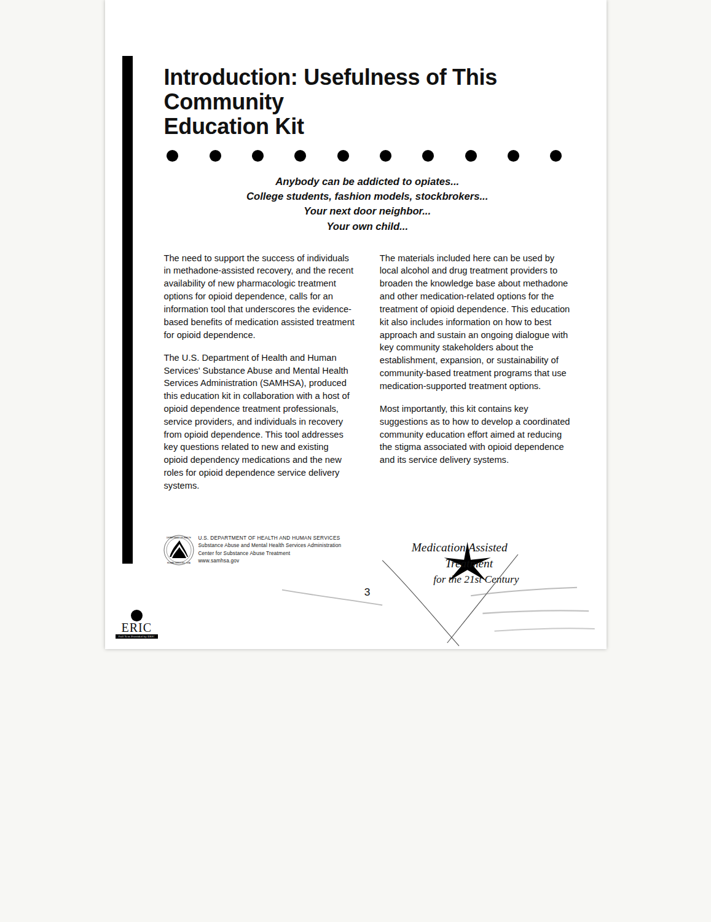Introduction: Usefulness of This Community
Education Kit
Anybody can be addicted to opiates...
College students, fashion models, stockbrokers...
Your next door neighbor...
Your own child...
The need to support the success of individuals in methadone-assisted recovery, and the recent availability of new pharmacologic treatment options for opioid dependence, calls for an information tool that underscores the evidence-based benefits of medication assisted treatment for opioid dependence.
The U.S. Department of Health and Human Services' Substance Abuse and Mental Health Services Administration (SAMHSA), produced this education kit in collaboration with a host of opioid dependence treatment professionals, service providers, and individuals in recovery from opioid dependence. This tool addresses key questions related to new and existing opioid dependency medications and the new roles for opioid dependence service delivery systems.
The materials included here can be used by local alcohol and drug treatment providers to broaden the knowledge base about methadone and other medication-related options for the treatment of opioid dependence. This education kit also includes information on how to best approach and sustain an ongoing dialogue with key community stakeholders about the establishment, expansion, or sustainability of community-based treatment programs that use medication-supported treatment options.
Most importantly, this kit contains key suggestions as to how to develop a coordinated community education effort aimed at reducing the stigma associated with opioid dependence and its service delivery systems.
DEPARTMENT OF HEALTH HUMAN SERVICES · USA
U.S. DEPARTMENT OF HEALTH AND HUMAN SERVICES
Substance Abuse and Mental Health Services Administration
Center for Substance Abuse Treatment
www.samhsa.gov
3
Medication Assisted
Treatment
for the 21st Century
ERIC
Full Text Provided by ERIC